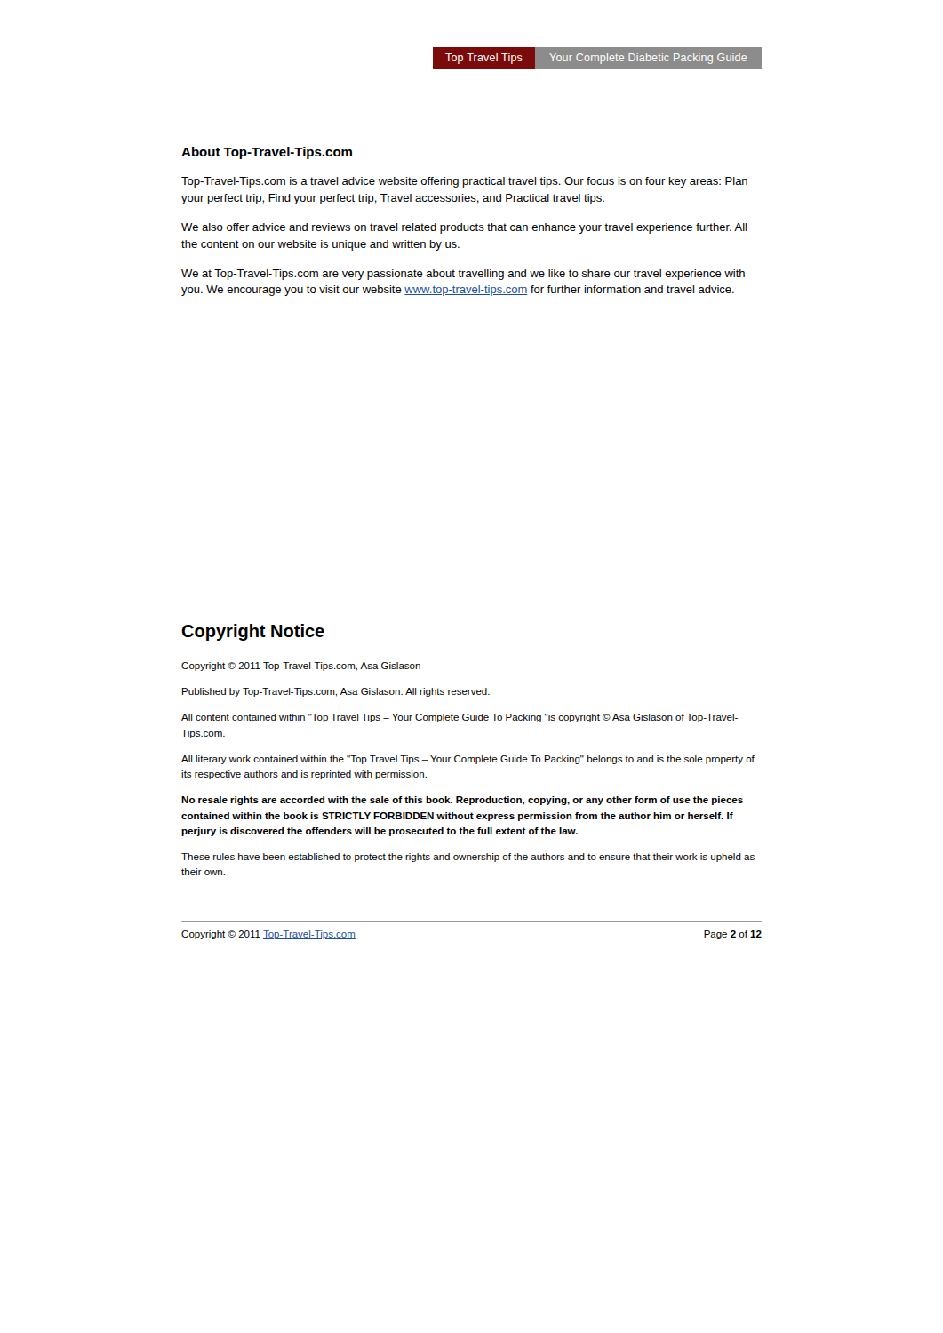Top Travel Tips
Your Complete Diabetic Packing Guide
About Top-Travel-Tips.com
Top-Travel-Tips.com is a travel advice website offering practical travel tips. Our focus is on four key areas: Plan your perfect trip, Find your perfect trip, Travel accessories, and Practical travel tips.
We also offer advice and reviews on travel related products that can enhance your travel experience further. All the content on our website is unique and written by us.
We at Top-Travel-Tips.com are very passionate about travelling and we like to share our travel experience with you. We encourage you to visit our website www.top-travel-tips.com for further information and travel advice.
Copyright Notice
Copyright © 2011 Top-Travel-Tips.com, Asa Gislason
Published by Top-Travel-Tips.com, Asa Gislason. All rights reserved.
All content contained within "Top Travel Tips – Your Complete Guide To Packing "is copyright © Asa Gislason of Top-Travel-Tips.com.
All literary work contained within the "Top Travel Tips – Your Complete Guide To Packing" belongs to and is the sole property of its respective authors and is reprinted with permission.
No resale rights are accorded with the sale of this book. Reproduction, copying, or any other form of use the pieces contained within the book is STRICTLY FORBIDDEN without express permission from the author him or herself. If perjury is discovered the offenders will be prosecuted to the full extent of the law.
These rules have been established to protect the rights and ownership of the authors and to ensure that their work is upheld as their own.
Copyright © 2011 Top-Travel-Tips.com
Page 2 of 12